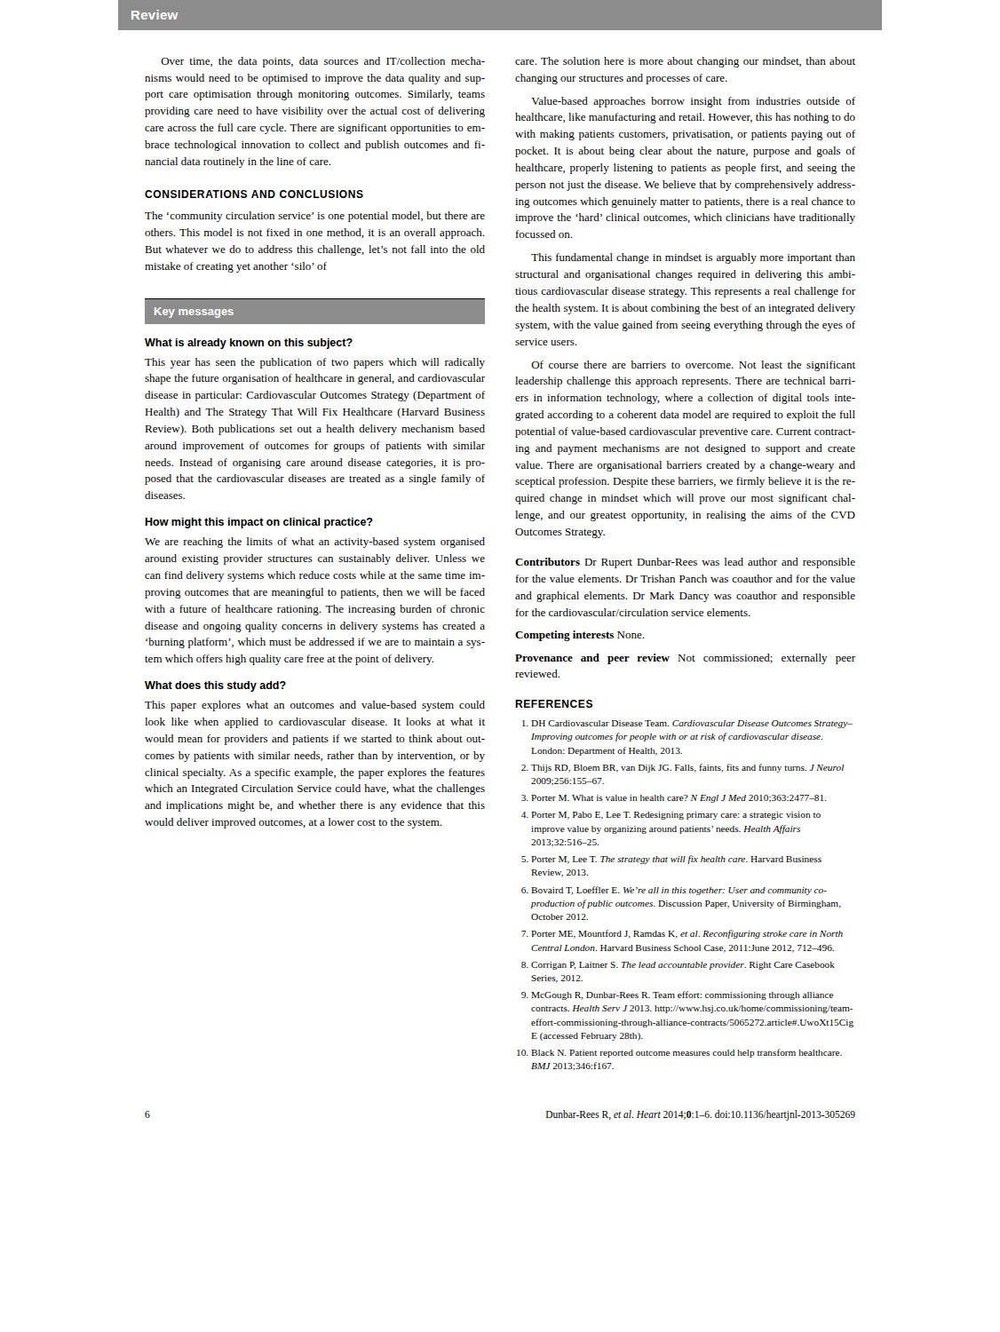Review
Over time, the data points, data sources and IT/collection mechanisms would need to be optimised to improve the data quality and support care optimisation through monitoring outcomes. Similarly, teams providing care need to have visibility over the actual cost of delivering care across the full care cycle. There are significant opportunities to embrace technological innovation to collect and publish outcomes and financial data routinely in the line of care.
Considerations and conclusions
The ‘community circulation service’ is one potential model, but there are others. This model is not fixed in one method, it is an overall approach. But whatever we do to address this challenge, let’s not fall into the old mistake of creating yet another ‘silo’ of
Key messages
What is already known on this subject?
This year has seen the publication of two papers which will radically shape the future organisation of healthcare in general, and cardiovascular disease in particular: Cardiovascular Outcomes Strategy (Department of Health) and The Strategy That Will Fix Healthcare (Harvard Business Review). Both publications set out a health delivery mechanism based around improvement of outcomes for groups of patients with similar needs. Instead of organising care around disease categories, it is proposed that the cardiovascular diseases are treated as a single family of diseases.
How might this impact on clinical practice?
We are reaching the limits of what an activity-based system organised around existing provider structures can sustainably deliver. Unless we can find delivery systems which reduce costs while at the same time improving outcomes that are meaningful to patients, then we will be faced with a future of healthcare rationing. The increasing burden of chronic disease and ongoing quality concerns in delivery systems has created a ‘burning platform’, which must be addressed if we are to maintain a system which offers high quality care free at the point of delivery.
What does this study add?
This paper explores what an outcomes and value-based system could look like when applied to cardiovascular disease. It looks at what it would mean for providers and patients if we started to think about outcomes by patients with similar needs, rather than by intervention, or by clinical specialty. As a specific example, the paper explores the features which an Integrated Circulation Service could have, what the challenges and implications might be, and whether there is any evidence that this would deliver improved outcomes, at a lower cost to the system.
care. The solution here is more about changing our mindset, than about changing our structures and processes of care.
Value-based approaches borrow insight from industries outside of healthcare, like manufacturing and retail. However, this has nothing to do with making patients customers, privatisation, or patients paying out of pocket. It is about being clear about the nature, purpose and goals of healthcare, properly listening to patients as people first, and seeing the person not just the disease. We believe that by comprehensively addressing outcomes which genuinely matter to patients, there is a real chance to improve the ‘hard’ clinical outcomes, which clinicians have traditionally focussed on.
This fundamental change in mindset is arguably more important than structural and organisational changes required in delivering this ambitious cardiovascular disease strategy. This represents a real challenge for the health system. It is about combining the best of an integrated delivery system, with the value gained from seeing everything through the eyes of service users.
Of course there are barriers to overcome. Not least the significant leadership challenge this approach represents. There are technical barriers in information technology, where a collection of digital tools integrated according to a coherent data model are required to exploit the full potential of value-based cardiovascular preventive care. Current contracting and payment mechanisms are not designed to support and create value. There are organisational barriers created by a change-weary and sceptical profession. Despite these barriers, we firmly believe it is the required change in mindset which will prove our most significant challenge, and our greatest opportunity, in realising the aims of the CVD Outcomes Strategy.
Contributors Dr Rupert Dunbar-Rees was lead author and responsible for the value elements. Dr Trishan Panch was coauthor and for the value and graphical elements. Dr Mark Dancy was coauthor and responsible for the cardiovascular/circulation service elements.
Competing interests None.
Provenance and peer review Not commissioned; externally peer reviewed.
REFERENCES
DH Cardiovascular Disease Team. Cardiovascular Disease Outcomes Strategy–Improving outcomes for people with or at risk of cardiovascular disease. London: Department of Health, 2013.
Thijs RD, Bloem BR, van Dijk JG. Falls, faints, fits and funny turns. J Neurol 2009;256:155–67.
Porter M. What is value in health care? N Engl J Med 2010;363:2477–81.
Porter M, Pabo E, Lee T. Redesigning primary care: a strategic vision to improve value by organizing around patients’ needs. Health Affairs 2013;32:516–25.
Porter M, Lee T. The strategy that will fix health care. Harvard Business Review, 2013.
Bovaird T, Loeffler E. We’re all in this together: User and community co-production of public outcomes. Discussion Paper, University of Birmingham, October 2012.
Porter ME, Mountford J, Ramdas K, et al. Reconfiguring stroke care in North Central London. Harvard Business School Case, 2011:June 2012, 712–496.
Corrigan P, Laitner S. The lead accountable provider. Right Care Casebook Series, 2012.
McGough R, Dunbar-Rees R. Team effort: commissioning through alliance contracts. Health Serv J 2013. http://www.hsj.co.uk/home/commissioning/team-effort-commissioning-through-alliance-contracts/5065272.article#.UwoXt15CigE (accessed February 28th).
Black N. Patient reported outcome measures could help transform healthcare. BMJ 2013;346:f167.
6
Dunbar-Rees R, et al. Heart 2014;0:1–6. doi:10.1136/heartjnl-2013-305269